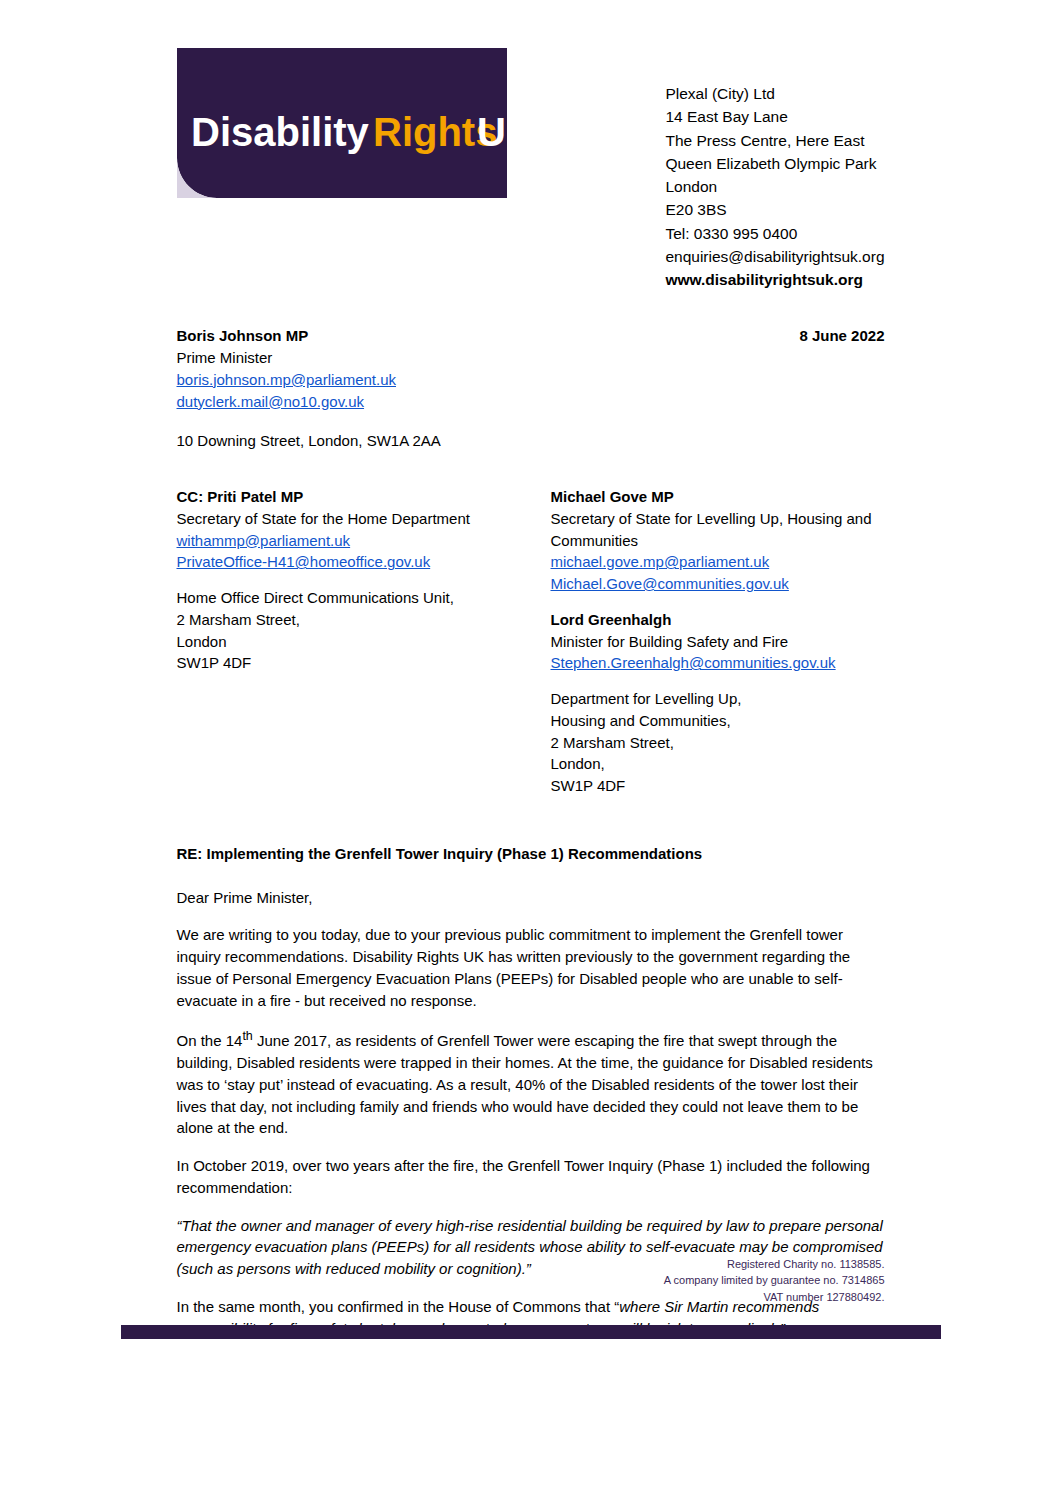Disability Rights UK
Plexal (City) Ltd
14 East Bay Lane
The Press Centre, Here East
Queen Elizabeth Olympic Park
London
E20 3BS
Tel: 0330 995 0400
enquiries@disabilityrightsuk.org
www.disabilityrightsuk.org
8 June 2022
Boris Johnson MP
Prime Minister
boris.johnson.mp@parliament.uk
dutyclerk.mail@no10.gov.uk
10 Downing Street, London, SW1A 2AA
CC: Priti Patel MP
Secretary of State for the Home Department
withammp@parliament.uk
PrivateOffice-H41@homeoffice.gov.uk
Home Office Direct Communications Unit,
2 Marsham Street,
London
SW1P 4DF
Michael Gove MP
Secretary of State for Levelling Up, Housing and Communities
michael.gove.mp@parliament.uk
Michael.Gove@communities.gov.uk
Lord Greenhalgh
Minister for Building Safety and Fire
Stephen.Greenhalgh@communities.gov.uk
Department for Levelling Up,
Housing and Communities,
2 Marsham Street,
London,
SW1P 4DF
RE: Implementing the Grenfell Tower Inquiry (Phase 1) Recommendations
Dear Prime Minister,
We are writing to you today, due to your previous public commitment to implement the Grenfell tower inquiry recommendations. Disability Rights UK has written previously to the government regarding the issue of Personal Emergency Evacuation Plans (PEEPs) for Disabled people who are unable to self-evacuate in a fire - but received no response.
On the 14th June 2017, as residents of Grenfell Tower were escaping the fire that swept through the building, Disabled residents were trapped in their homes. At the time, the guidance for Disabled residents was to ‘stay put’ instead of evacuating. As a result, 40% of the Disabled residents of the tower lost their lives that day, not including family and friends who would have decided they could not leave them to be alone at the end.
In October 2019, over two years after the fire, the Grenfell Tower Inquiry (Phase 1) included the following recommendation:
“That the owner and manager of every high-rise residential building be required by law to prepare personal emergency evacuation plans (PEEPs) for all residents whose ability to self-evacuate may be compromised (such as persons with reduced mobility or cognition).”
In the same month, you confirmed in the House of Commons that “where Sir Martin recommends responsibility for fire safety be taken on by central government, we will legislate accordingly”,
Registered Charity no. 1138585.
A company limited by guarantee no. 7314865
VAT number 127880492.